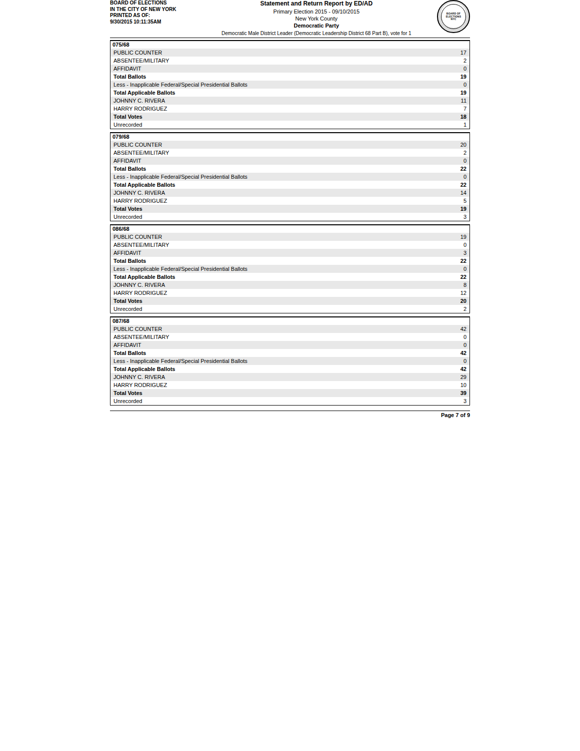BOARD OF ELECTIONS
IN THE CITY OF NEW YORK
PRINTED AS OF:
9/30/2015 10:11:35AM
Statement and Return Report by ED/AD
Primary Election 2015 - 09/10/2015
New York County
Democratic Party
Democratic Male District Leader (Democratic Leadership District 68 Part B), vote for 1
BOARD OF
ELECTIONS
NYC
075/68
| PUBLIC COUNTER | 17 |
| ABSENTEE/MILITARY | 2 |
| AFFIDAVIT | 0 |
| Total Ballots | 19 |
| Less - Inapplicable Federal/Special Presidential Ballots | 0 |
| Total Applicable Ballots | 19 |
| JOHNNY C. RIVERA | 11 |
| HARRY RODRIGUEZ | 7 |
| Total Votes | 18 |
| Unrecorded | 1 |
079/68
| PUBLIC COUNTER | 20 |
| ABSENTEE/MILITARY | 2 |
| AFFIDAVIT | 0 |
| Total Ballots | 22 |
| Less - Inapplicable Federal/Special Presidential Ballots | 0 |
| Total Applicable Ballots | 22 |
| JOHNNY C. RIVERA | 14 |
| HARRY RODRIGUEZ | 5 |
| Total Votes | 19 |
| Unrecorded | 3 |
086/68
| PUBLIC COUNTER | 19 |
| ABSENTEE/MILITARY | 0 |
| AFFIDAVIT | 3 |
| Total Ballots | 22 |
| Less - Inapplicable Federal/Special Presidential Ballots | 0 |
| Total Applicable Ballots | 22 |
| JOHNNY C. RIVERA | 8 |
| HARRY RODRIGUEZ | 12 |
| Total Votes | 20 |
| Unrecorded | 2 |
087/68
| PUBLIC COUNTER | 42 |
| ABSENTEE/MILITARY | 0 |
| AFFIDAVIT | 0 |
| Total Ballots | 42 |
| Less - Inapplicable Federal/Special Presidential Ballots | 0 |
| Total Applicable Ballots | 42 |
| JOHNNY C. RIVERA | 29 |
| HARRY RODRIGUEZ | 10 |
| Total Votes | 39 |
| Unrecorded | 3 |
Page 7 of 9